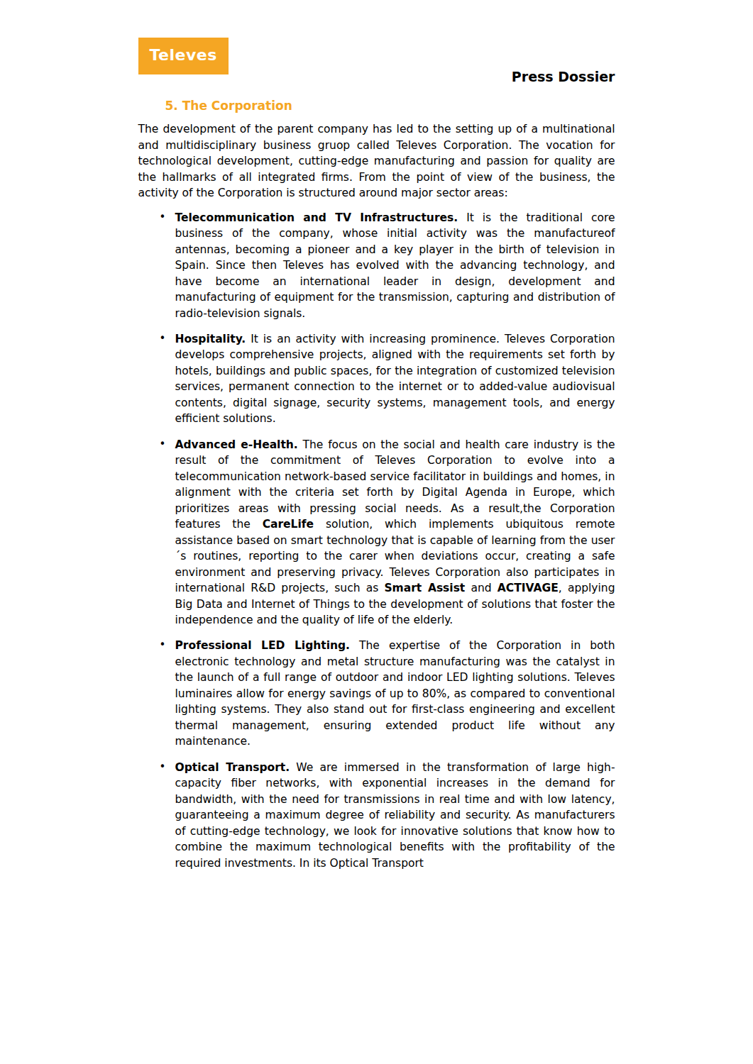Televes
Press Dossier
5. The Corporation
The development of the parent company has led to the setting up of a multinational and multidisciplinary business gruop called Televes Corporation. The vocation for technological development, cutting-edge manufacturing and passion for quality are the hallmarks of all integrated firms. From the point of view of the business, the activity of the Corporation is structured around major sector areas:
Telecommunication and TV Infrastructures. It is the traditional core business of the company, whose initial activity was the manufactureof antennas, becoming a pioneer and a key player in the birth of television in Spain. Since then Televes has evolved with the advancing technology, and have become an international leader in design, development and manufacturing of equipment for the transmission, capturing and distribution of radio-television signals.
Hospitality. It is an activity with increasing prominence. Televes Corporation develops comprehensive projects, aligned with the requirements set forth by hotels, buildings and public spaces, for the integration of customized television services, permanent connection to the internet or to added-value audiovisual contents, digital signage, security systems, management tools, and energy efficient solutions.
Advanced e-Health. The focus on the social and health care industry is the result of the commitment of Televes Corporation to evolve into a telecommunication network-based service facilitator in buildings and homes, in alignment with the criteria set forth by Digital Agenda in Europe, which prioritizes areas with pressing social needs. As a result,the Corporation features the CareLife solution, which implements ubiquitous remote assistance based on smart technology that is capable of learning from the user´s routines, reporting to the carer when deviations occur, creating a safe environment and preserving privacy. Televes Corporation also participates in international R&D projects, such as Smart Assist and ACTIVAGE, applying Big Data and Internet of Things to the development of solutions that foster the independence and the quality of life of the elderly.
Professional LED Lighting. The expertise of the Corporation in both electronic technology and metal structure manufacturing was the catalyst in the launch of a full range of outdoor and indoor LED lighting solutions. Televes luminaires allow for energy savings of up to 80%, as compared to conventional lighting systems. They also stand out for first-class engineering and excellent thermal management, ensuring extended product life without any maintenance.
Optical Transport. We are immersed in the transformation of large high-capacity fiber networks, with exponential increases in the demand for bandwidth, with the need for transmissions in real time and with low latency, guaranteeing a maximum degree of reliability and security. As manufacturers of cutting-edge technology, we look for innovative solutions that know how to combine the maximum technological benefits with the profitability of the required investments. In its Optical Transport